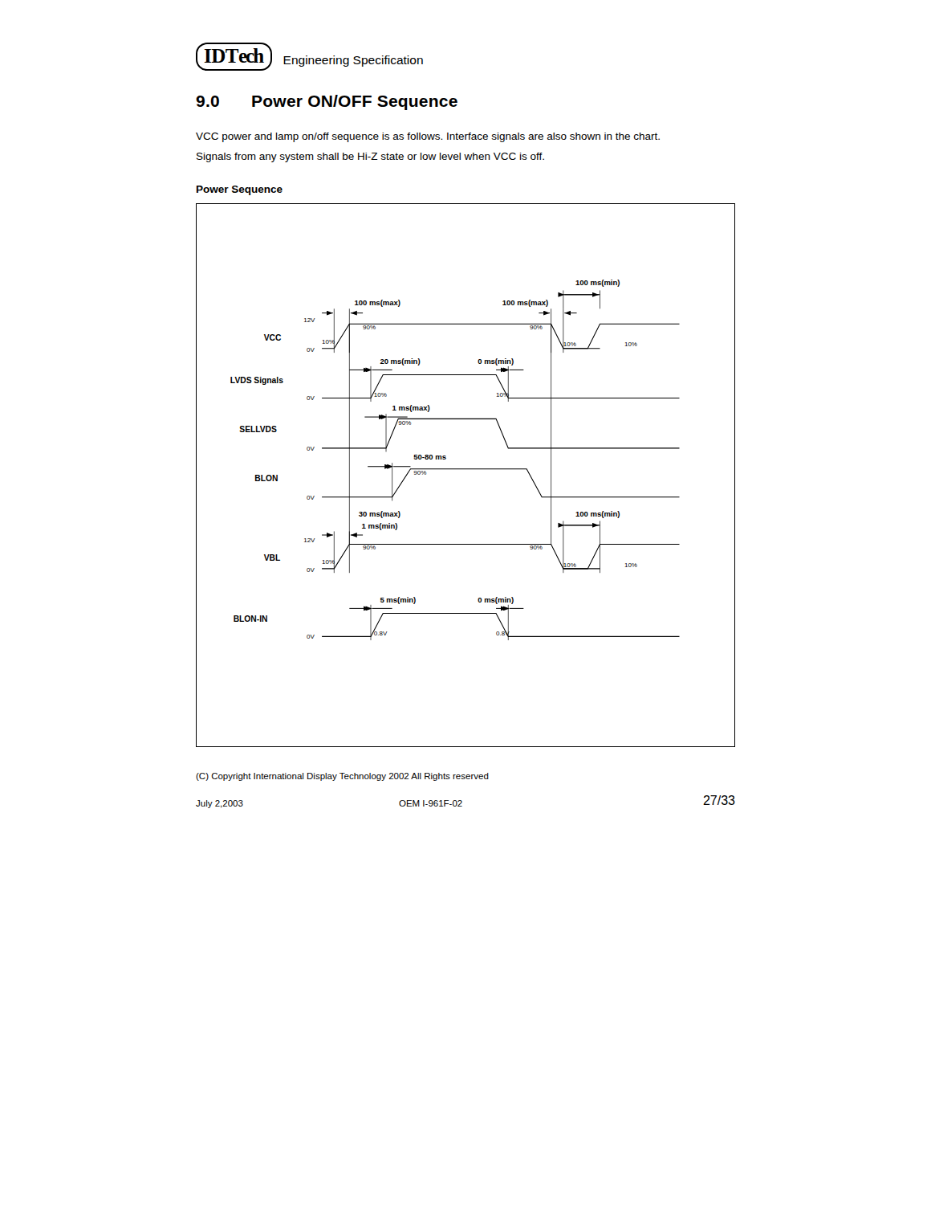IDTech
Engineering Specification
9.0 Power ON/OFF Sequence
VCC power and lamp on/off sequence is as follows. Interface signals are also shown in the chart.
Signals from any system shall be Hi-Z state or low level when VCC is off.
Power Sequence
VCC 12V 0V 10% 90% 90% 10% 10% 100 ms(max) 100 ms(max) 100 ms(min) LVDS Signals 0V 10% 10% 20 ms(min) 0 ms(min) SELLVDS 0V 90% 1 ms(max) BLON 0V 90% 50-80 ms VBL 12V 0V 10% 90% 90% 10% 10% 30 ms(max) 1 ms(min) 100 ms(min) BLON-IN 0V 0.8V 0.8V 5 ms(min) 0 ms(min)
(C) Copyright International Display Technology 2002 All Rights reserved
July 2,2003
OEM I-961F-02
27/33